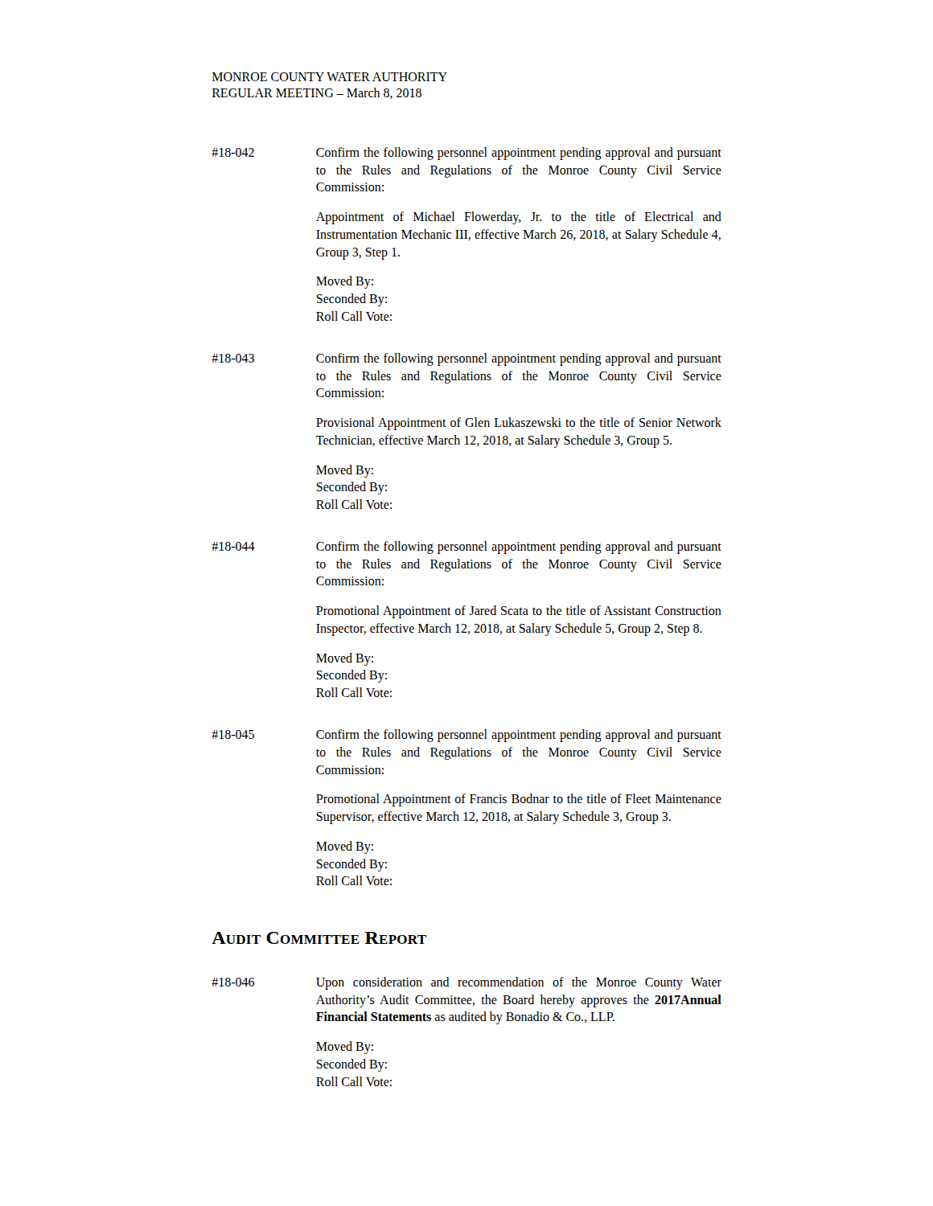MONROE COUNTY WATER AUTHORITY
REGULAR MEETING – March 8, 2018
#18-042
Confirm the following personnel appointment pending approval and pursuant to the Rules and Regulations of the Monroe County Civil Service Commission:
Appointment of Michael Flowerday, Jr. to the title of Electrical and Instrumentation Mechanic III, effective March 26, 2018, at Salary Schedule 4, Group 3, Step 1.
Moved By:
Seconded By:
Roll Call Vote:
#18-043
Confirm the following personnel appointment pending approval and pursuant to the Rules and Regulations of the Monroe County Civil Service Commission:
Provisional Appointment of Glen Lukaszewski to the title of Senior Network Technician, effective March 12, 2018, at Salary Schedule 3, Group 5.
Moved By:
Seconded By:
Roll Call Vote:
#18-044
Confirm the following personnel appointment pending approval and pursuant to the Rules and Regulations of the Monroe County Civil Service Commission:
Promotional Appointment of Jared Scata to the title of Assistant Construction Inspector, effective March 12, 2018, at Salary Schedule 5, Group 2, Step 8.
Moved By:
Seconded By:
Roll Call Vote:
#18-045
Confirm the following personnel appointment pending approval and pursuant to the Rules and Regulations of the Monroe County Civil Service Commission:
Promotional Appointment of Francis Bodnar to the title of Fleet Maintenance Supervisor, effective March 12, 2018, at Salary Schedule 3, Group 3.
Moved By:
Seconded By:
Roll Call Vote:
Audit Committee Report
#18-046
Upon consideration and recommendation of the Monroe County Water Authority’s Audit Committee, the Board hereby approves the 2017Annual Financial Statements as audited by Bonadio & Co., LLP.
Moved By:
Seconded By:
Roll Call Vote: